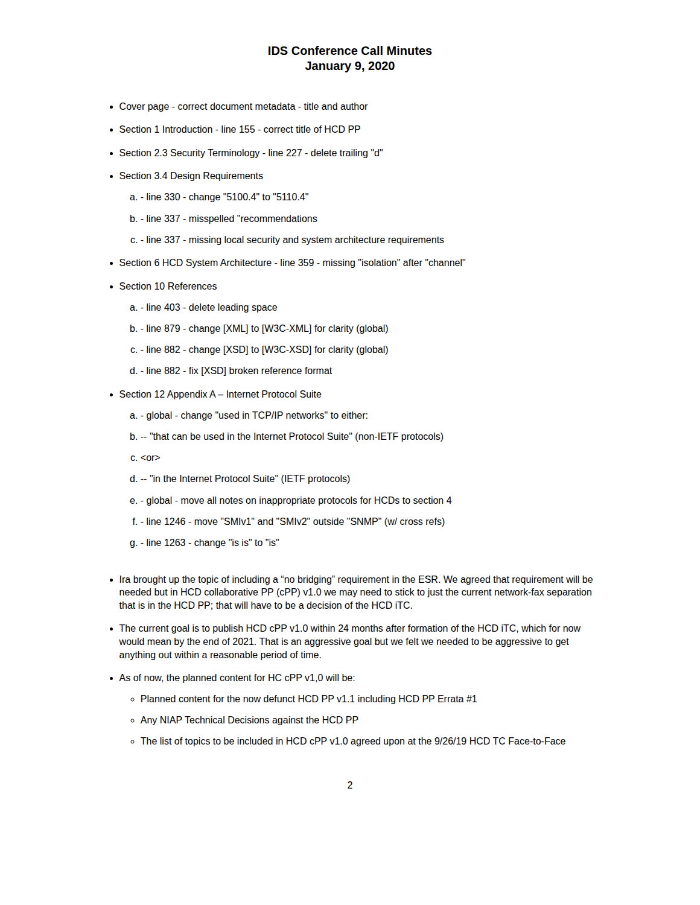IDS Conference Call Minutes
January 9, 2020
Cover page - correct document metadata - title and author
Section 1 Introduction - line 155 - correct title of HCD PP
Section 2.3 Security Terminology - line 227 - delete trailing "d"
Section 3.4 Design Requirements
- line 330 - change "5100.4" to "5110.4"
- line 337 - misspelled "recommendations
- line 337 - missing local security and system architecture requirements
Section 6 HCD System Architecture - line 359 - missing "isolation" after "channel"
Section 10 References
- line 403 - delete leading space
- line 879 - change [XML] to [W3C-XML] for clarity (global)
- line 882 - change [XSD] to [W3C-XSD] for clarity (global)
- line 882 - fix [XSD] broken reference format
Section 12 Appendix A – Internet Protocol Suite
- global - change "used in TCP/IP networks" to either:
-- "that can be used in the Internet Protocol Suite" (non-IETF protocols)
<or>
-- "in the Internet Protocol Suite" (IETF protocols)
- global - move all notes on inappropriate protocols for HCDs to section 4
- line 1246 - move "SMIv1" and "SMIv2" outside "SNMP" (w/ cross refs)
- line 1263 - change "is is" to "is"
Ira brought up the topic of including a “no bridging” requirement in the ESR. We agreed that requirement will be needed but in HCD collaborative PP (cPP) v1.0 we may need to stick to just the current network-fax separation that is in the HCD PP; that will have to be a decision of the HCD iTC.
The current goal is to publish HCD cPP v1.0 within 24 months after formation of the HCD iTC, which for now would mean by the end of 2021. That is an aggressive goal but we felt we needed to be aggressive to get anything out within a reasonable period of time.
As of now, the planned content for HC cPP v1,0 will be:
Planned content for the now defunct HCD PP v1.1 including HCD PP Errata #1
Any NIAP Technical Decisions against the HCD PP
The list of topics to be included in HCD cPP v1.0 agreed upon at the 9/26/19 HCD TC Face-to-Face
2